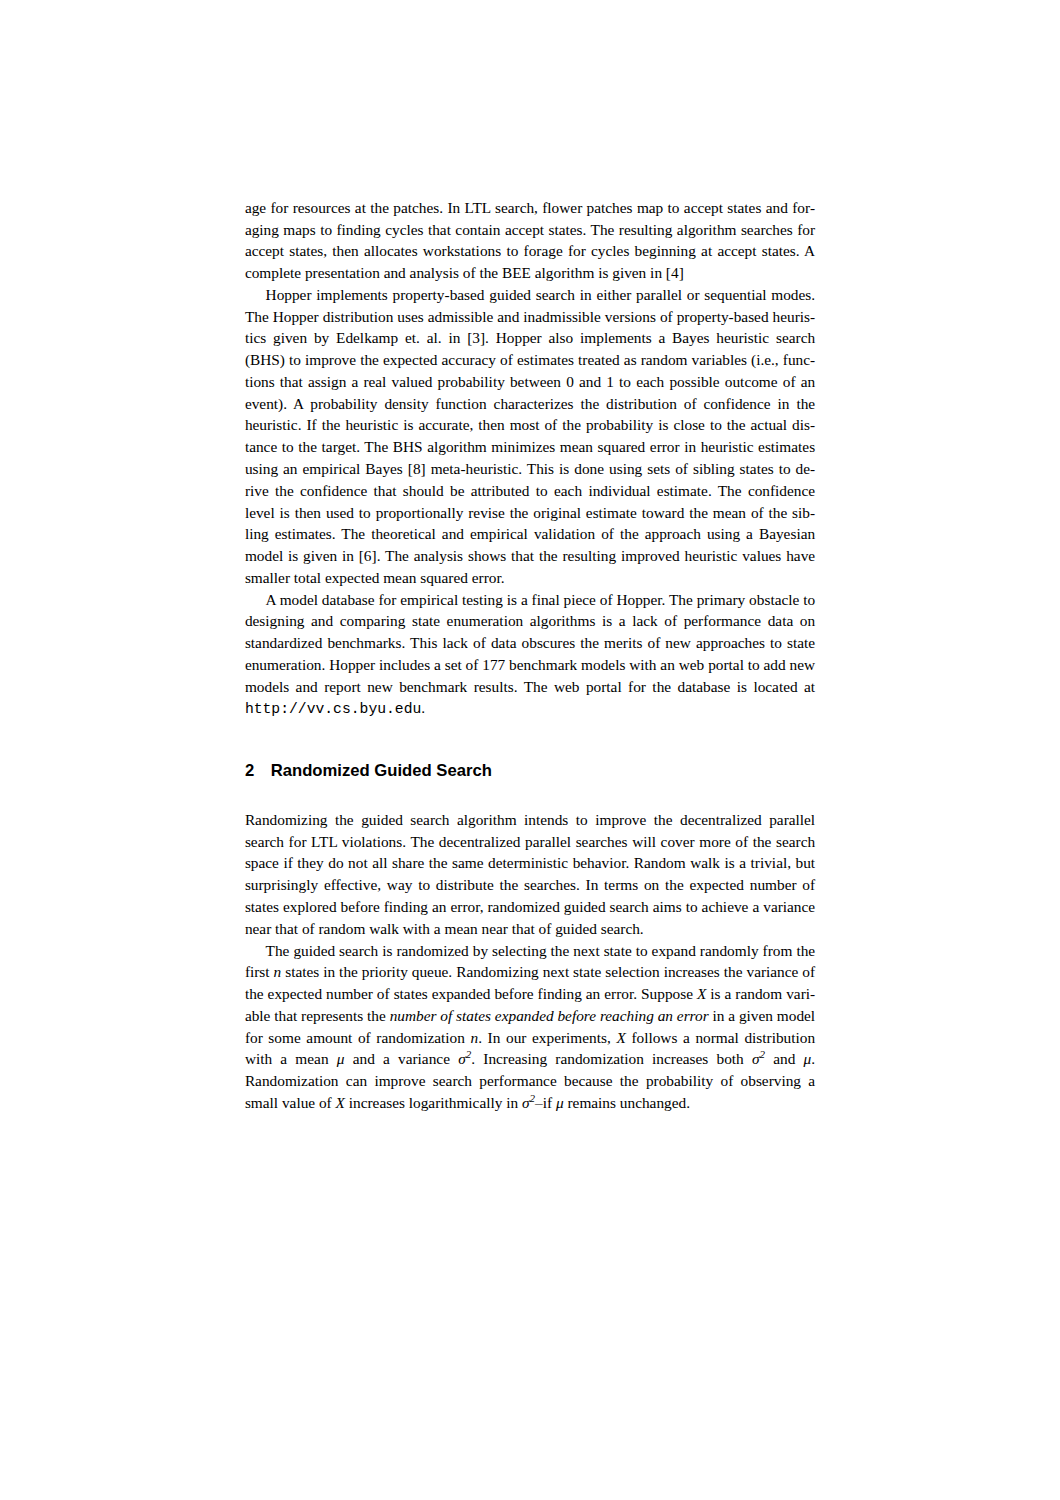age for resources at the patches. In LTL search, flower patches map to accept states and foraging maps to finding cycles that contain accept states. The resulting algorithm searches for accept states, then allocates workstations to forage for cycles beginning at accept states. A complete presentation and analysis of the BEE algorithm is given in [4]
Hopper implements property-based guided search in either parallel or sequential modes. The Hopper distribution uses admissible and inadmissible versions of property-based heuristics given by Edelkamp et. al. in [3]. Hopper also implements a Bayes heuristic search (BHS) to improve the expected accuracy of estimates treated as random variables (i.e., functions that assign a real valued probability between 0 and 1 to each possible outcome of an event). A probability density function characterizes the distribution of confidence in the heuristic. If the heuristic is accurate, then most of the probability is close to the actual distance to the target. The BHS algorithm minimizes mean squared error in heuristic estimates using an empirical Bayes [8] meta-heuristic. This is done using sets of sibling states to derive the confidence that should be attributed to each individual estimate. The confidence level is then used to proportionally revise the original estimate toward the mean of the sibling estimates. The theoretical and empirical validation of the approach using a Bayesian model is given in [6]. The analysis shows that the resulting improved heuristic values have smaller total expected mean squared error.
A model database for empirical testing is a final piece of Hopper. The primary obstacle to designing and comparing state enumeration algorithms is a lack of performance data on standardized benchmarks. This lack of data obscures the merits of new approaches to state enumeration. Hopper includes a set of 177 benchmark models with an web portal to add new models and report new benchmark results. The web portal for the database is located at http://vv.cs.byu.edu.
2 Randomized Guided Search
Randomizing the guided search algorithm intends to improve the decentralized parallel search for LTL violations. The decentralized parallel searches will cover more of the search space if they do not all share the same deterministic behavior. Random walk is a trivial, but surprisingly effective, way to distribute the searches. In terms on the expected number of states explored before finding an error, randomized guided search aims to achieve a variance near that of random walk with a mean near that of guided search.
The guided search is randomized by selecting the next state to expand randomly from the first n states in the priority queue. Randomizing next state selection increases the variance of the expected number of states expanded before finding an error. Suppose X is a random variable that represents the number of states expanded before reaching an error in a given model for some amount of randomization n. In our experiments, X follows a normal distribution with a mean μ and a variance σ2. Increasing randomization increases both σ2 and μ. Randomization can improve search performance because the probability of observing a small value of X increases logarithmically in σ2–if μ remains unchanged.